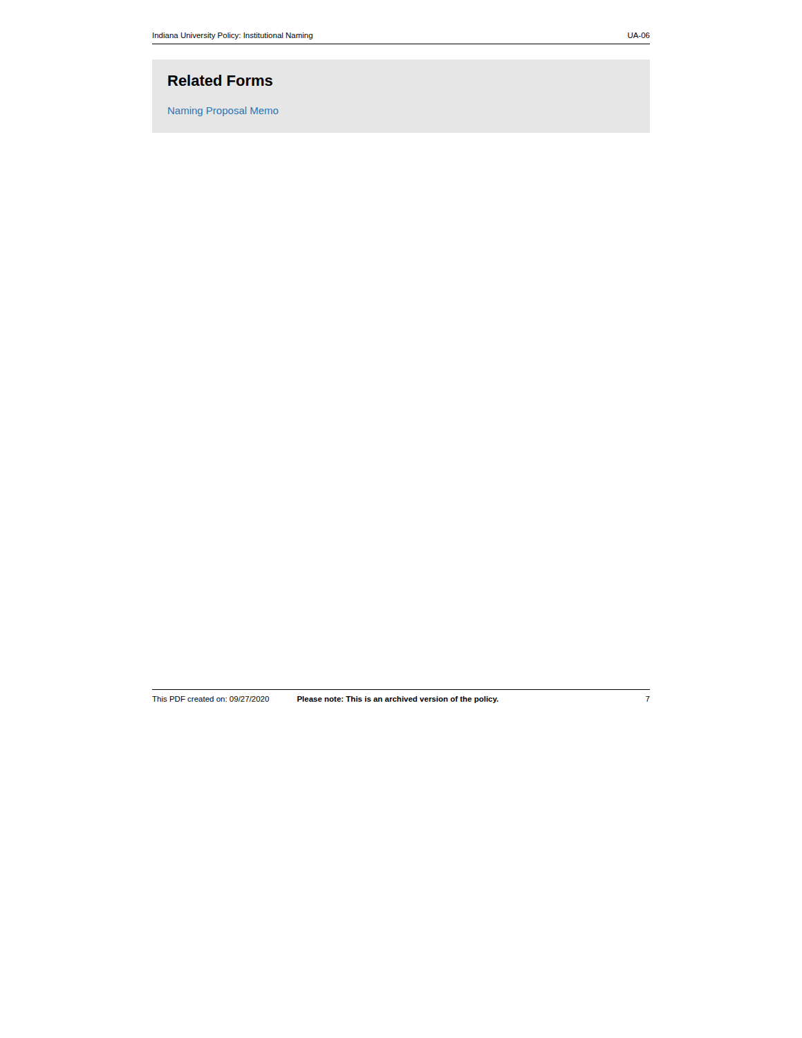Indiana University Policy: Institutional Naming
UA-06
Related Forms
Naming Proposal Memo
This PDF created on: 09/27/2020
Please note: This is an archived version of the policy.
7